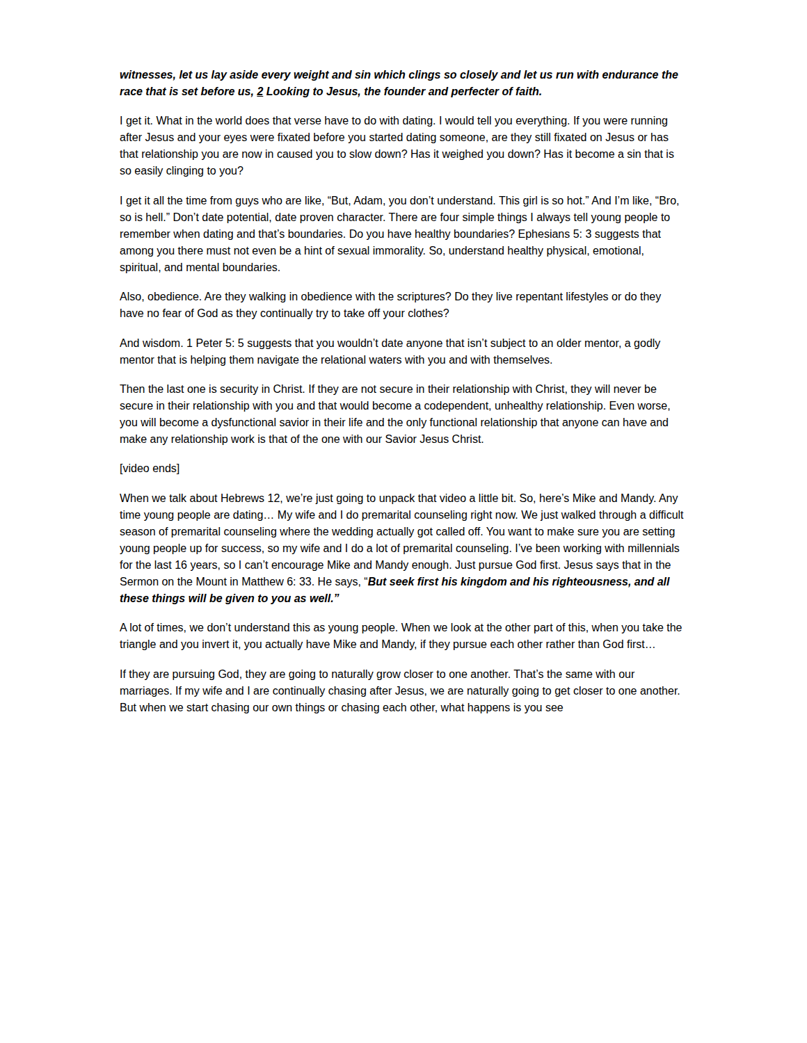witnesses, let us lay aside every weight and sin which clings so closely and let us run with endurance the race that is set before us, 2 Looking to Jesus, the founder and perfecter of faith.
I get it. What in the world does that verse have to do with dating. I would tell you everything. If you were running after Jesus and your eyes were fixated before you started dating someone, are they still fixated on Jesus or has that relationship you are now in caused you to slow down? Has it weighed you down? Has it become a sin that is so easily clinging to you?
I get it all the time from guys who are like, “But, Adam, you don’t understand. This girl is so hot.” And I’m like, “Bro, so is hell.” Don’t date potential, date proven character. There are four simple things I always tell young people to remember when dating and that’s boundaries. Do you have healthy boundaries? Ephesians 5: 3 suggests that among you there must not even be a hint of sexual immorality. So, understand healthy physical, emotional, spiritual, and mental boundaries.
Also, obedience. Are they walking in obedience with the scriptures? Do they live repentant lifestyles or do they have no fear of God as they continually try to take off your clothes?
And wisdom. 1 Peter 5: 5 suggests that you wouldn’t date anyone that isn’t subject to an older mentor, a godly mentor that is helping them navigate the relational waters with you and with themselves.
Then the last one is security in Christ. If they are not secure in their relationship with Christ, they will never be secure in their relationship with you and that would become a codependent, unhealthy relationship. Even worse, you will become a dysfunctional savior in their life and the only functional relationship that anyone can have and make any relationship work is that of the one with our Savior Jesus Christ.
[video ends]
When we talk about Hebrews 12, we’re just going to unpack that video a little bit. So, here’s Mike and Mandy. Any time young people are dating… My wife and I do premarital counseling right now. We just walked through a difficult season of premarital counseling where the wedding actually got called off. You want to make sure you are setting young people up for success, so my wife and I do a lot of premarital counseling. I’ve been working with millennials for the last 16 years, so I can’t encourage Mike and Mandy enough. Just pursue God first. Jesus says that in the Sermon on the Mount in Matthew 6: 33. He says, “But seek first his kingdom and his righteousness, and all these things will be given to you as well.”
A lot of times, we don’t understand this as young people. When we look at the other part of this, when you take the triangle and you invert it, you actually have Mike and Mandy, if they pursue each other rather than God first…
If they are pursuing God, they are going to naturally grow closer to one another. That’s the same with our marriages. If my wife and I are continually chasing after Jesus, we are naturally going to get closer to one another. But when we start chasing our own things or chasing each other, what happens is you see